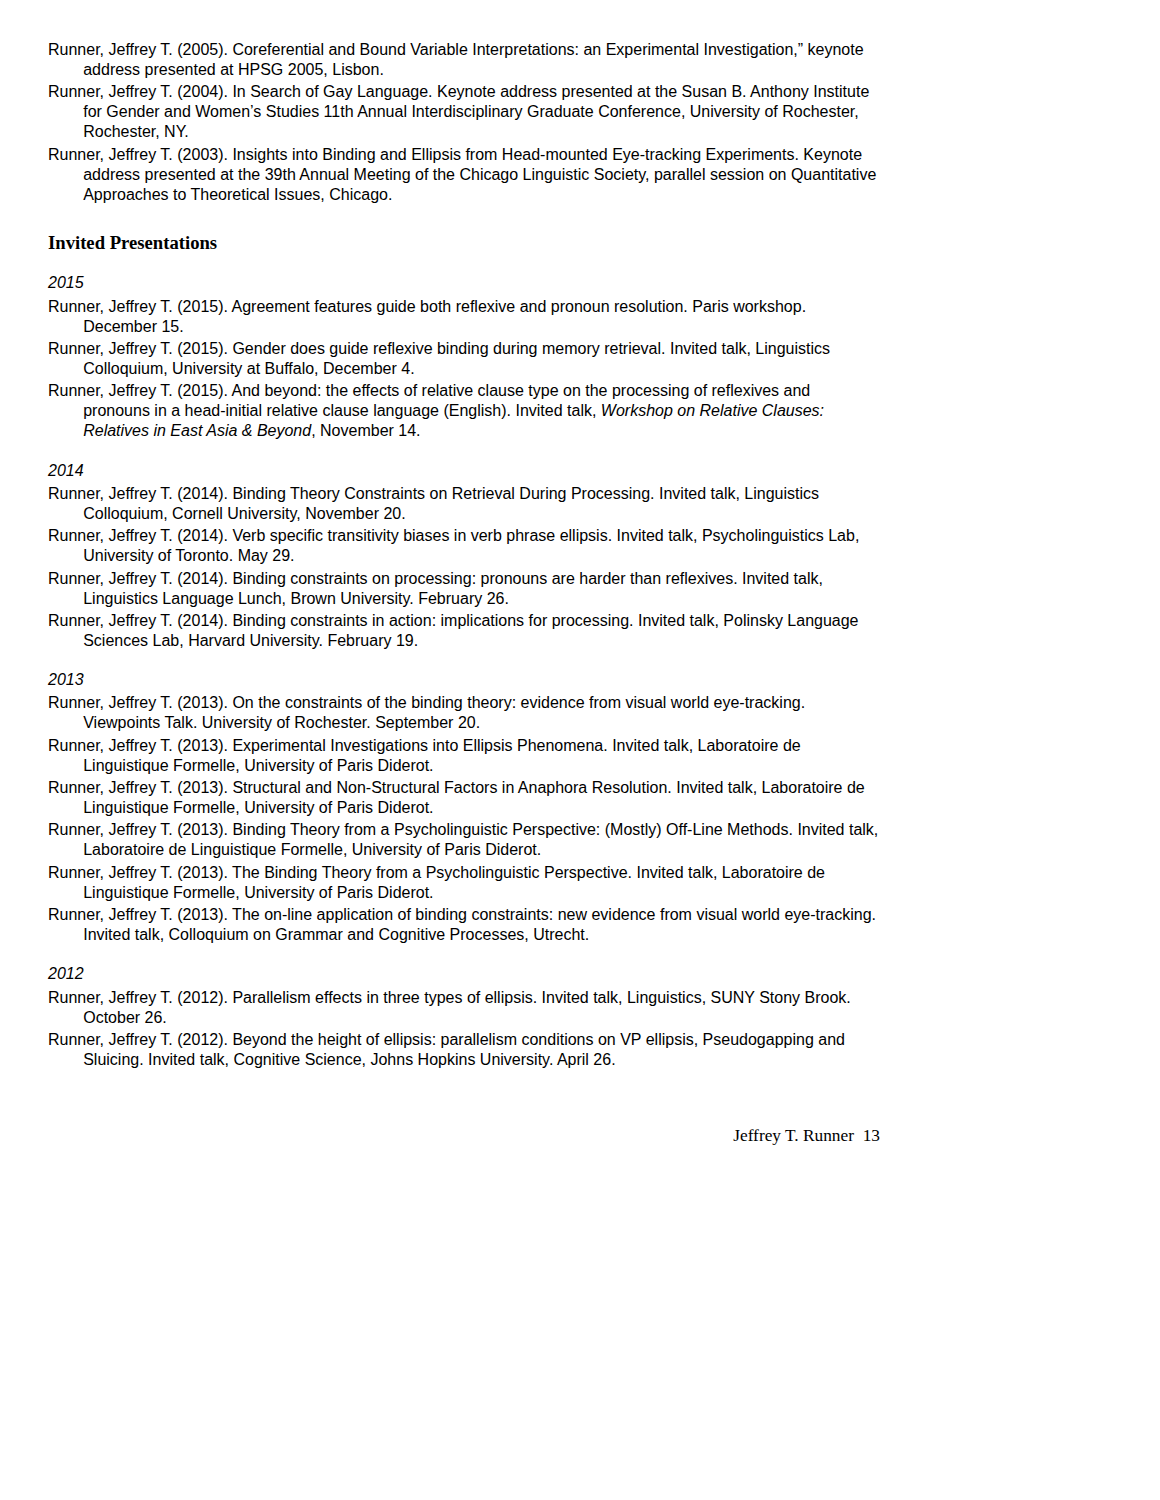Runner, Jeffrey T. (2005). Coreferential and Bound Variable Interpretations: an Experimental Investigation,” keynote address presented at HPSG 2005, Lisbon.
Runner, Jeffrey T. (2004). In Search of Gay Language. Keynote address presented at the Susan B. Anthony Institute for Gender and Women’s Studies 11th Annual Interdisciplinary Graduate Conference, University of Rochester, Rochester, NY.
Runner, Jeffrey T. (2003). Insights into Binding and Ellipsis from Head-mounted Eye-tracking Experiments. Keynote address presented at the 39th Annual Meeting of the Chicago Linguistic Society, parallel session on Quantitative Approaches to Theoretical Issues, Chicago.
Invited Presentations
2015
Runner, Jeffrey T. (2015). Agreement features guide both reflexive and pronoun resolution. Paris workshop. December 15.
Runner, Jeffrey T. (2015). Gender does guide reflexive binding during memory retrieval. Invited talk, Linguistics Colloquium, University at Buffalo, December 4.
Runner, Jeffrey T. (2015). And beyond: the effects of relative clause type on the processing of reflexives and pronouns in a head-initial relative clause language (English). Invited talk, Workshop on Relative Clauses: Relatives in East Asia & Beyond, November 14.
2014
Runner, Jeffrey T. (2014). Binding Theory Constraints on Retrieval During Processing. Invited talk, Linguistics Colloquium, Cornell University, November 20.
Runner, Jeffrey T. (2014). Verb specific transitivity biases in verb phrase ellipsis. Invited talk, Psycholinguistics Lab, University of Toronto. May 29.
Runner, Jeffrey T. (2014). Binding constraints on processing: pronouns are harder than reflexives. Invited talk, Linguistics Language Lunch, Brown University. February 26.
Runner, Jeffrey T. (2014). Binding constraints in action: implications for processing. Invited talk, Polinsky Language Sciences Lab, Harvard University. February 19.
2013
Runner, Jeffrey T. (2013). On the constraints of the binding theory: evidence from visual world eye-tracking. Viewpoints Talk. University of Rochester. September 20.
Runner, Jeffrey T. (2013). Experimental Investigations into Ellipsis Phenomena. Invited talk, Laboratoire de Linguistique Formelle, University of Paris Diderot.
Runner, Jeffrey T. (2013). Structural and Non-Structural Factors in Anaphora Resolution. Invited talk, Laboratoire de Linguistique Formelle, University of Paris Diderot.
Runner, Jeffrey T. (2013). Binding Theory from a Psycholinguistic Perspective: (Mostly) Off-Line Methods. Invited talk, Laboratoire de Linguistique Formelle, University of Paris Diderot.
Runner, Jeffrey T. (2013). The Binding Theory from a Psycholinguistic Perspective. Invited talk, Laboratoire de Linguistique Formelle, University of Paris Diderot.
Runner, Jeffrey T. (2013). The on-line application of binding constraints: new evidence from visual world eye-tracking. Invited talk, Colloquium on Grammar and Cognitive Processes, Utrecht.
2012
Runner, Jeffrey T. (2012). Parallelism effects in three types of ellipsis. Invited talk, Linguistics, SUNY Stony Brook. October 26.
Runner, Jeffrey T. (2012). Beyond the height of ellipsis: parallelism conditions on VP ellipsis, Pseudogapping and Sluicing. Invited talk, Cognitive Science, Johns Hopkins University. April 26.
Jeffrey T. Runner 13